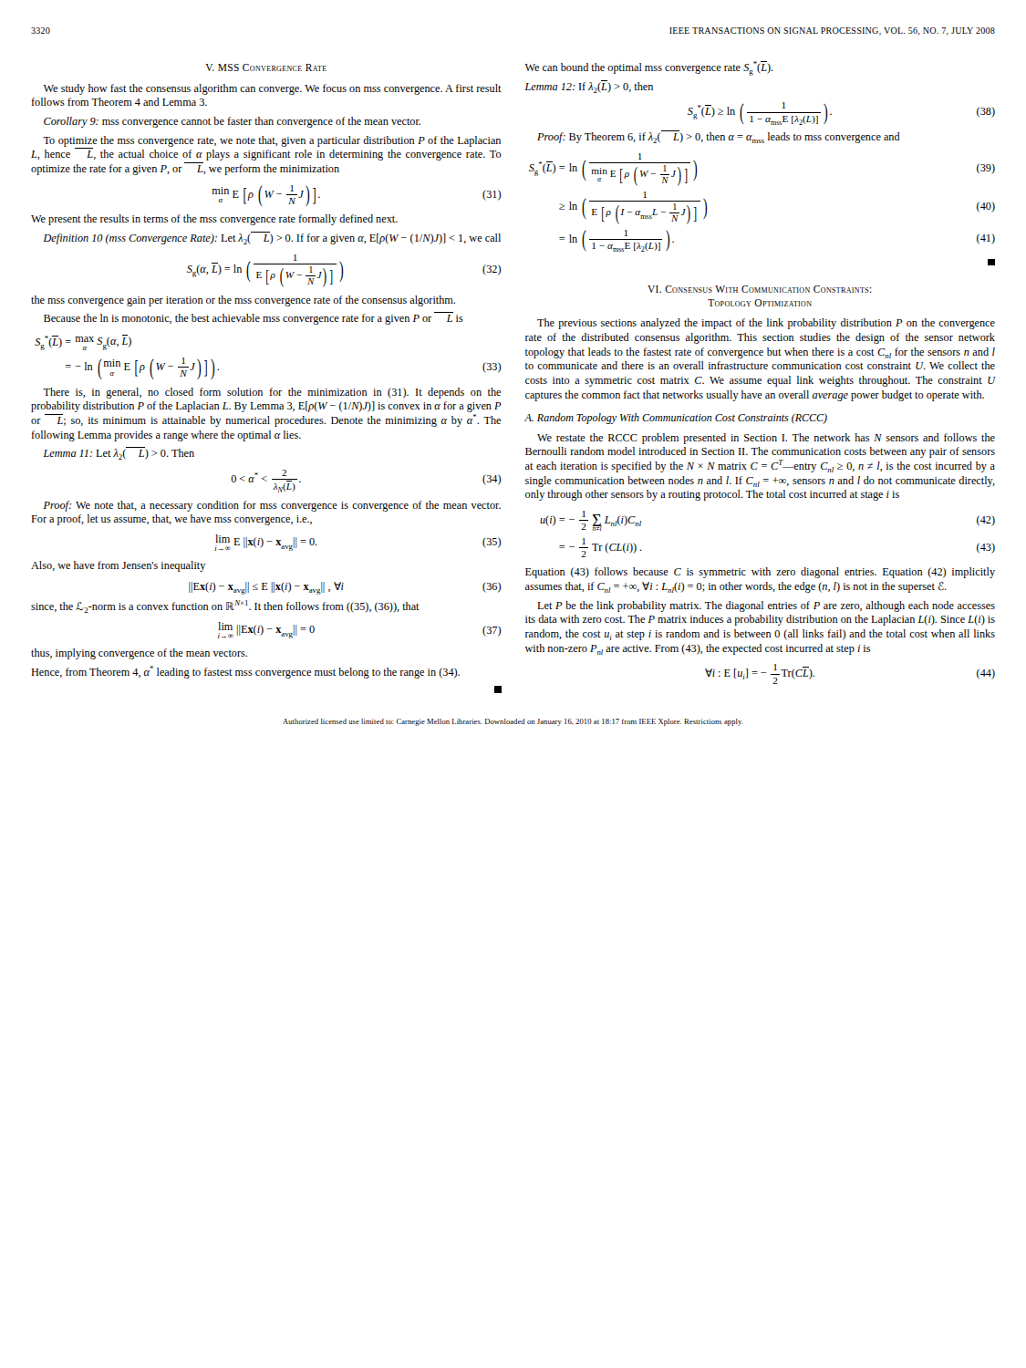3320
IEEE TRANSACTIONS ON SIGNAL PROCESSING, VOL. 56, NO. 7, JULY 2008
V. MSS Convergence Rate
We study how fast the consensus algorithm can converge. We focus on mss convergence. A first result follows from Theorem 4 and Lemma 3.
Corollary 9: mss convergence cannot be faster than convergence of the mean vector.
To optimize the mss convergence rate, we note that, given a particular distribution P of the Laplacian L, hence L, the actual choice of α plays a significant role in determining the convergence rate. To optimize the rate for a given P, or L, we perform the minimization
min α E [ρ (W − 1 N J)].
(31)
We present the results in terms of the mss convergence rate formally defined next.
Definition 10 (mss Convergence Rate): Let λ2(L) > 0. If for a given α, E[ρ(W − (1/N)J)] < 1, we call
Sg(α, L) = ln (1 E [ρ (W − 1 N J)])
(32)
the mss convergence gain per iteration or the mss convergence rate of the consensus algorithm.
Because the ln is monotonic, the best achievable mss convergence rate for a given P or L is
Sg*(L) =
max α Sg(α, L)
=
− ln (min α E [ρ (W − 1 N J)]).
(33)
There is, in general, no closed form solution for the minimization in (31). It depends on the probability distribution P of the Laplacian L. By Lemma 3, E[ρ(W − (1/N)J)] is convex in α for a given P or L; so, its minimum is attainable by numerical procedures. Denote the minimizing α by α*. The following Lemma provides a range where the optimal α lies.
Lemma 11: Let λ2(L) > 0. Then
0 < α* < 2 λN(L).
(34)
Proof: We note that, a necessary condition for mss convergence is convergence of the mean vector. For a proof, let us assume, that, we have mss convergence, i.e.,
lim i→∞ E ||x(i) − xavg|| = 0.
(35)
Also, we have from Jensen's inequality
||Ex(i) − xavg|| ≤ E ||x(i) − xavg|| , ∀i
(36)
since, the ℒ2-norm is a convex function on ℝN×1. It then follows from ((35), (36)), that
lim i→∞ ||Ex(i) − xavg|| = 0
(37)
thus, implying convergence of the mean vectors.
Hence, from Theorem 4, α* leading to fastest mss convergence must belong to the range in (34).
We can bound the optimal mss convergence rate Sg*(L).
Lemma 12: If λ2(L) > 0, then
Sg*(L) ≥ ln (11 − αmssE [λ2(L)]).
(38)
Proof: By Theorem 6, if λ2(L) > 0, then α = αmss leads to mss convergence and
Sg*(L) =
ln (1 min α E [ρ (W − 1 N J)])
(39)
≥
ln (1 E [ρ (I − αmssL − 1 N J)])
(40)
=
ln (11 − αmssE [λ2(L)]).
(41)
VI. Consensus With Communication Constraints:
Topology Optimization
The previous sections analyzed the impact of the link probability distribution P on the convergence rate of the distributed consensus algorithm. This section studies the design of the sensor network topology that leads to the fastest rate of convergence but when there is a cost Cnl for the sensors n and l to communicate and there is an overall infrastructure communication cost constraint U. We collect the costs into a symmetric cost matrix C. We assume equal link weights throughout. The constraint U captures the common fact that networks usually have an overall average power budget to operate with.
A. Random Topology With Communication Cost Constraints (RCCC)
We restate the RCCC problem presented in Section I. The network has N sensors and follows the Bernoulli random model introduced in Section II. The communication costs between any pair of sensors at each iteration is specified by the N × N matrix C = CT—entry Cnl ≥ 0, n ≠ l, is the cost incurred by a single communication between nodes n and l. If Cnl = +∞, sensors n and l do not communicate directly, only through other sensors by a routing protocol. The total cost incurred at stage i is
u(i) =
− 12 Σn≠l Lnl(i)Cnl
(42)
=
− 12 Tr (CL(i)) .
(43)
Equation (43) follows because C is symmetric with zero diagonal entries. Equation (42) implicitly assumes that, if Cnl = +∞, ∀i : Lnl(i) = 0; in other words, the edge (n, l) is not in the superset ℰ.
Let P be the link probability matrix. The diagonal entries of P are zero, although each node accesses its data with zero cost. The P matrix induces a probability distribution on the Laplacian L(i). Since L(i) is random, the cost ui at step i is random and is between 0 (all links fail) and the total cost when all links with non-zero Pnl are active. From (43), the expected cost incurred at step i is
∀i : E [ui] = − 12 Tr(CL).
(44)
Authorized licensed use limited to: Carnegie Mellon Libraries. Downloaded on January 16, 2010 at 18:17 from IEEE Xplore. Restrictions apply.